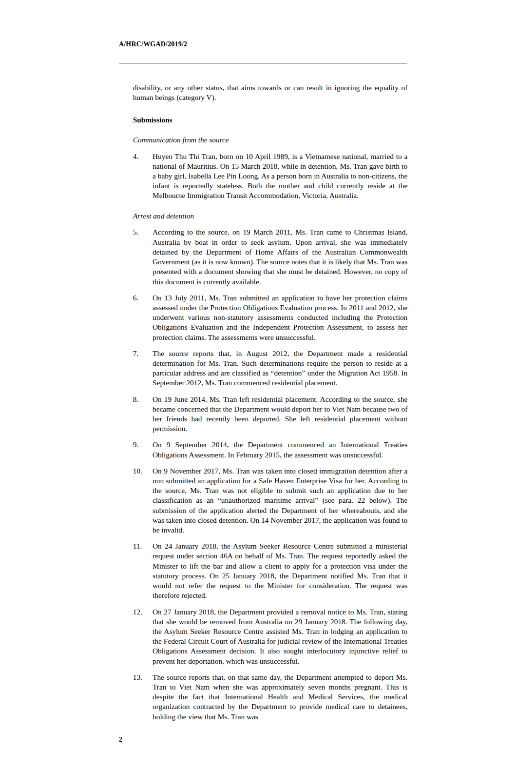A/HRC/WGAD/2019/2
disability, or any other status, that aims towards or can result in ignoring the equality of human beings (category V).
Submissions
Communication from the source
4. Huyen Thu Thi Tran, born on 10 April 1989, is a Vietnamese national, married to a national of Mauritius. On 15 March 2018, while in detention, Ms. Tran gave birth to a baby girl, Isabella Lee Pin Loong. As a person born in Australia to non-citizens, the infant is reportedly stateless. Both the mother and child currently reside at the Melbourne Immigration Transit Accommodation, Victoria, Australia.
Arrest and detention
5. According to the source, on 19 March 2011, Ms. Tran came to Christmas Island, Australia by boat in order to seek asylum. Upon arrival, she was immediately detained by the Department of Home Affairs of the Australian Commonwealth Government (as it is now known). The source notes that it is likely that Ms. Tran was presented with a document showing that she must be detained. However, no copy of this document is currently available.
6. On 13 July 2011, Ms. Tran submitted an application to have her protection claims assessed under the Protection Obligations Evaluation process. In 2011 and 2012, she underwent various non-statutory assessments conducted including the Protection Obligations Evaluation and the Independent Protection Assessment, to assess her protection claims. The assessments were unsuccessful.
7. The source reports that, in August 2012, the Department made a residential determination for Ms. Tran. Such determinations require the person to reside at a particular address and are classified as “detention” under the Migration Act 1958. In September 2012, Ms. Tran commenced residential placement.
8. On 19 June 2014, Ms. Tran left residential placement. According to the source, she became concerned that the Department would deport her to Viet Nam because two of her friends had recently been deported. She left residential placement without permission.
9. On 9 September 2014, the Department commenced an International Treaties Obligations Assessment. In February 2015, the assessment was unsuccessful.
10. On 9 November 2017, Ms. Tran was taken into closed immigration detention after a nun submitted an application for a Safe Haven Enterprise Visa for her. According to the source, Ms. Tran was not eligible to submit such an application due to her classification as an “unauthorized maritime arrival” (see para. 22 below). The submission of the application alerted the Department of her whereabouts, and she was taken into closed detention. On 14 November 2017, the application was found to be invalid.
11. On 24 January 2018, the Asylum Seeker Resource Centre submitted a ministerial request under section 46A on behalf of Ms. Tran. The request reportedly asked the Minister to lift the bar and allow a client to apply for a protection visa under the statutory process. On 25 January 2018, the Department notified Ms. Tran that it would not refer the request to the Minister for consideration. The request was therefore rejected.
12. On 27 January 2018, the Department provided a removal notice to Ms. Tran, stating that she would be removed from Australia on 29 January 2018. The following day, the Asylum Seeker Resource Centre assisted Ms. Tran in lodging an application to the Federal Circuit Court of Australia for judicial review of the International Treaties Obligations Assessment decision. It also sought interlocutory injunctive relief to prevent her deportation, which was unsuccessful.
13. The source reports that, on that same day, the Department attempted to deport Ms. Tran to Viet Nam when she was approximately seven months pregnant. This is despite the fact that International Health and Medical Services, the medical organization contracted by the Department to provide medical care to detainees, holding the view that Ms. Tran was
2